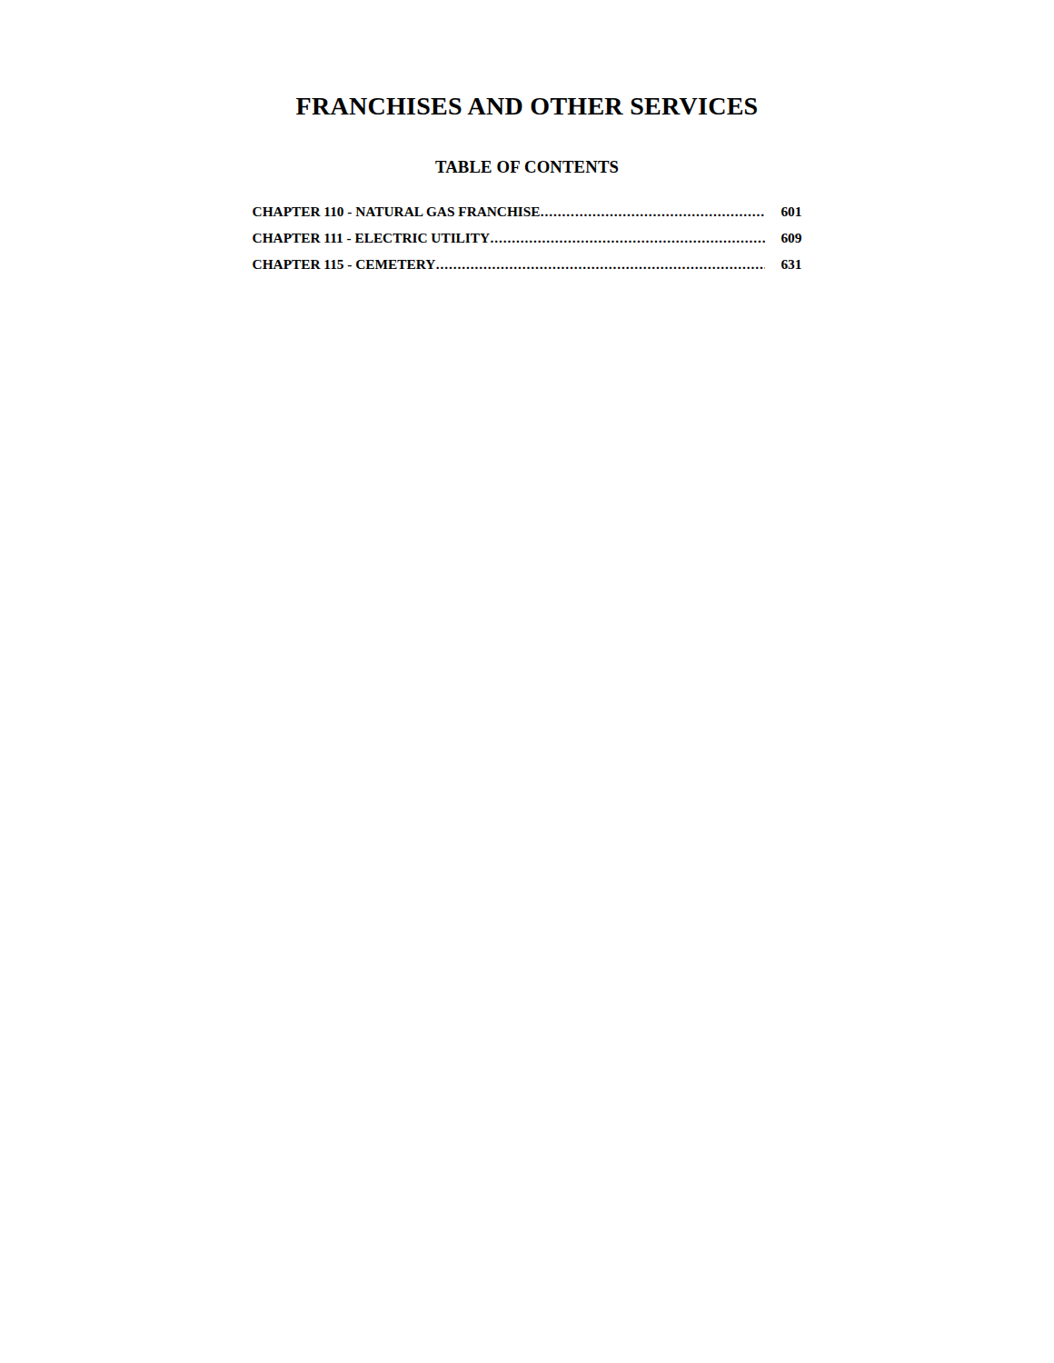FRANCHISES AND OTHER SERVICES
TABLE OF CONTENTS
CHAPTER 110 - NATURAL GAS FRANCHISE ........................................................................... 601
CHAPTER 111 - ELECTRIC UTILITY ......................................................................................... 609
CHAPTER 115 - CEMETERY ......................................................................................................... 631